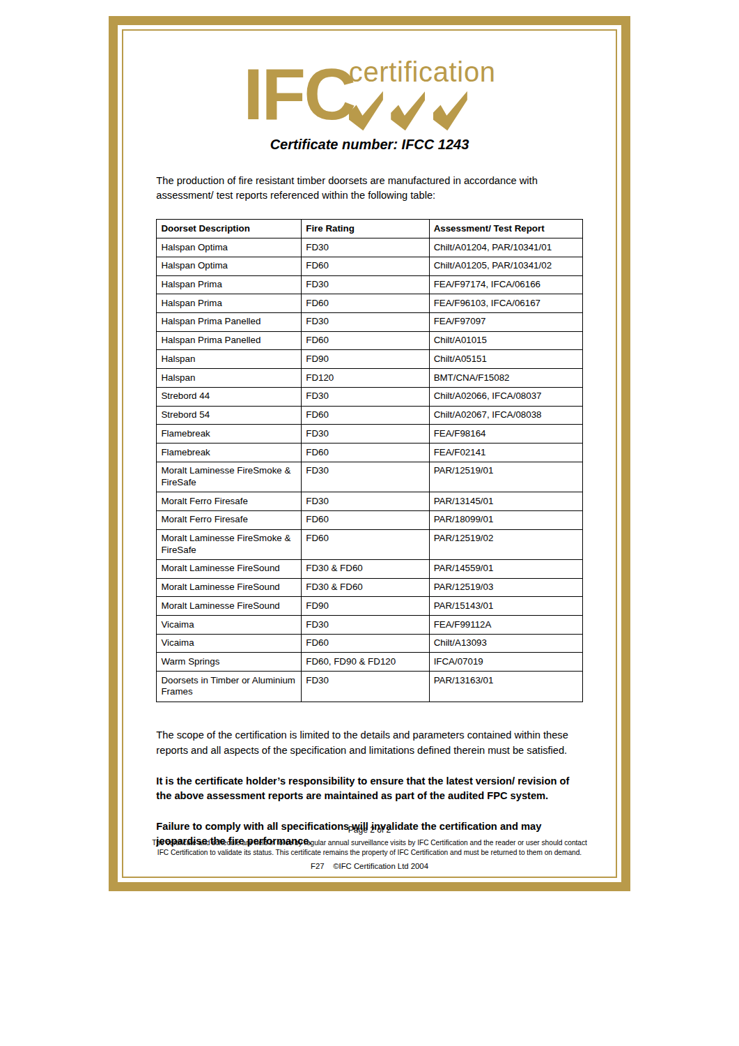IFC certification
Certificate number: IFCC 1243
The production of fire resistant timber doorsets are manufactured in accordance with assessment/ test reports referenced within the following table:
| Doorset Description | Fire Rating | Assessment/ Test Report |
| --- | --- | --- |
| Halspan Optima | FD30 | Chilt/A01204, PAR/10341/01 |
| Halspan Optima | FD60 | Chilt/A01205, PAR/10341/02 |
| Halspan Prima | FD30 | FEA/F97174, IFCA/06166 |
| Halspan Prima | FD60 | FEA/F96103, IFCA/06167 |
| Halspan Prima Panelled | FD30 | FEA/F97097 |
| Halspan Prima Panelled | FD60 | Chilt/A01015 |
| Halspan | FD90 | Chilt/A05151 |
| Halspan | FD120 | BMT/CNA/F15082 |
| Strebord 44 | FD30 | Chilt/A02066, IFCA/08037 |
| Strebord 54 | FD60 | Chilt/A02067, IFCA/08038 |
| Flamebreak | FD30 | FEA/F98164 |
| Flamebreak | FD60 | FEA/F02141 |
| Moralt Laminesse FireSmoke & FireSafe | FD30 | PAR/12519/01 |
| Moralt Ferro Firesafe | FD30 | PAR/13145/01 |
| Moralt Ferro Firesafe | FD60 | PAR/18099/01 |
| Moralt Laminesse FireSmoke & FireSafe | FD60 | PAR/12519/02 |
| Moralt Laminesse FireSound | FD30 & FD60 | PAR/14559/01 |
| Moralt Laminesse FireSound | FD30 & FD60 | PAR/12519/03 |
| Moralt Laminesse FireSound | FD90 | PAR/15143/01 |
| Vicaima | FD30 | FEA/F99112A |
| Vicaima | FD60 | Chilt/A13093 |
| Warm Springs | FD60, FD90 & FD120 | IFCA/07019 |
| Doorsets in Timber or Aluminium Frames | FD30 | PAR/13163/01 |
The scope of the certification is limited to the details and parameters contained within these reports and all aspects of the specification and limitations defined therein must be satisfied.
It is the certificate holder’s responsibility to ensure that the latest version/ revision of the above assessment reports are maintained as part of the audited FPC system.
Failure to comply with all specifications will invalidate the certification and may jeopardise the fire performance.
Page 2 of 2
The certificate and schedule are held in force by regular annual surveillance visits by IFC Certification and the reader or user should contact IFC Certification to validate its status. This certificate remains the property of IFC Certification and must be returned to them on demand.
F27 ©IFC Certification Ltd 2004